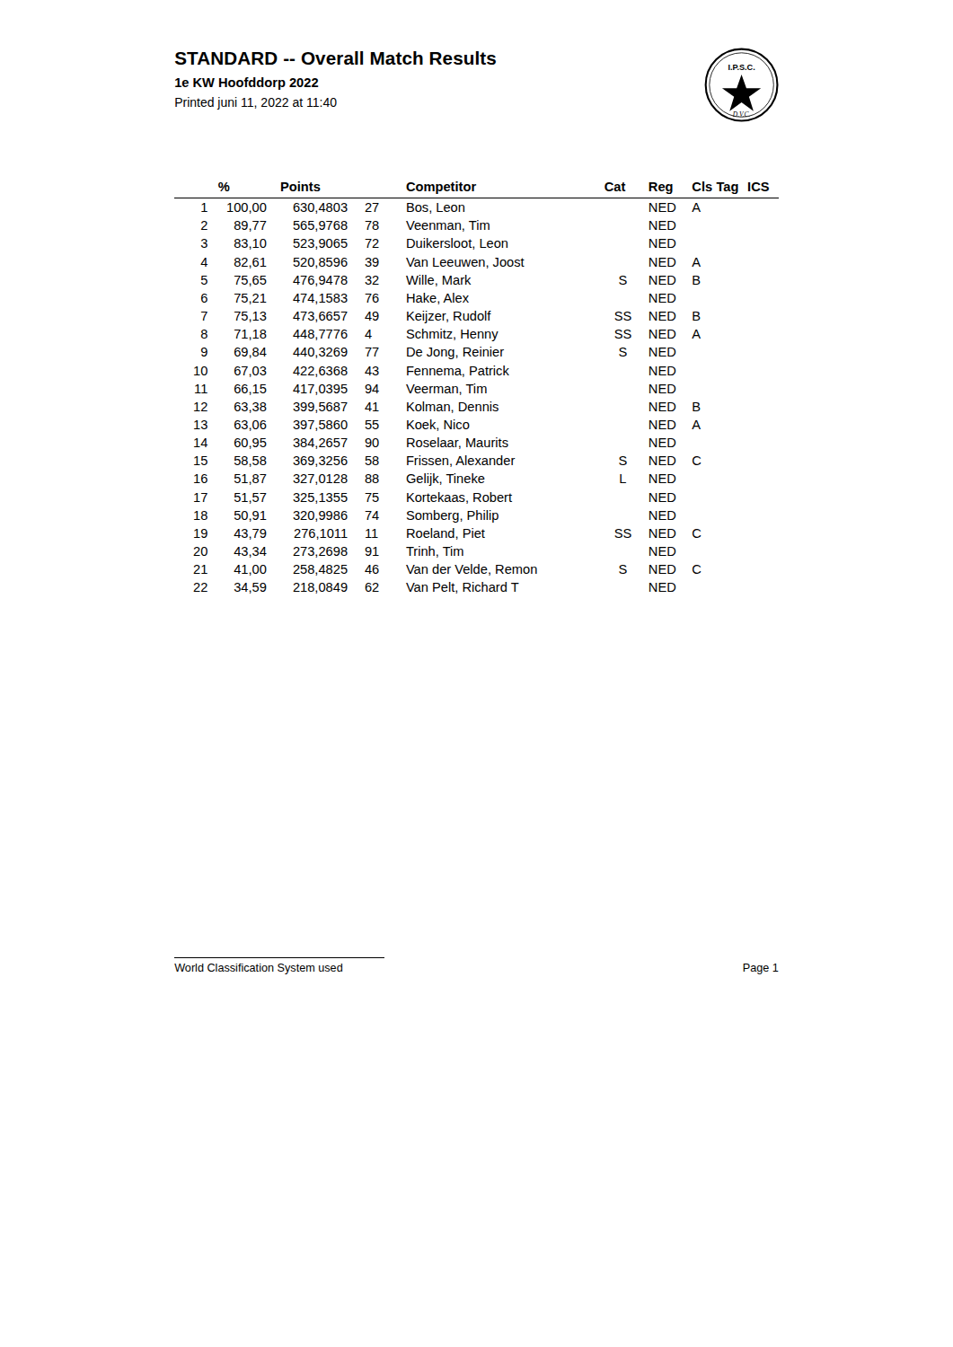I.P.S.C. D.V.C.
STANDARD -- Overall Match Results
1e KW Hoofddorp 2022
Printed juni 11, 2022 at 11:40
| | % | Points | | Competitor | Cat | Reg | Cls | Tag | ICS |
| --- | --- | --- | --- | --- | --- | --- | --- | --- | --- |
| 1 | 100,00 | 630,4803 | 27 | Bos, Leon | | NED | A | | |
| 2 | 89,77 | 565,9768 | 78 | Veenman, Tim | | NED | | | |
| 3 | 83,10 | 523,9065 | 72 | Duikersloot, Leon | | NED | | | |
| 4 | 82,61 | 520,8596 | 39 | Van Leeuwen, Joost | | NED | A | | |
| 5 | 75,65 | 476,9478 | 32 | Wille, Mark | S | NED | B | | |
| 6 | 75,21 | 474,1583 | 76 | Hake, Alex | | NED | | | |
| 7 | 75,13 | 473,6657 | 49 | Keijzer, Rudolf | SS | NED | B | | |
| 8 | 71,18 | 448,7776 | 4 | Schmitz, Henny | SS | NED | A | | |
| 9 | 69,84 | 440,3269 | 77 | De Jong, Reinier | S | NED | | | |
| 10 | 67,03 | 422,6368 | 43 | Fennema, Patrick | | NED | | | |
| 11 | 66,15 | 417,0395 | 94 | Veerman, Tim | | NED | | | |
| 12 | 63,38 | 399,5687 | 41 | Kolman, Dennis | | NED | B | | |
| 13 | 63,06 | 397,5860 | 55 | Koek, Nico | | NED | A | | |
| 14 | 60,95 | 384,2657 | 90 | Roselaar, Maurits | | NED | | | |
| 15 | 58,58 | 369,3256 | 58 | Frissen, Alexander | S | NED | C | | |
| 16 | 51,87 | 327,0128 | 88 | Gelijk, Tineke | L | NED | | | |
| 17 | 51,57 | 325,1355 | 75 | Kortekaas, Robert | | NED | | | |
| 18 | 50,91 | 320,9986 | 74 | Somberg, Philip | | NED | | | |
| 19 | 43,79 | 276,1011 | 11 | Roeland, Piet | SS | NED | C | | |
| 20 | 43,34 | 273,2698 | 91 | Trinh, Tim | | NED | | | |
| 21 | 41,00 | 258,4825 | 46 | Van der Velde, Remon | S | NED | C | | |
| 22 | 34,59 | 218,0849 | 62 | Van Pelt, Richard T | | NED | | | |
World Classification System used Page 1